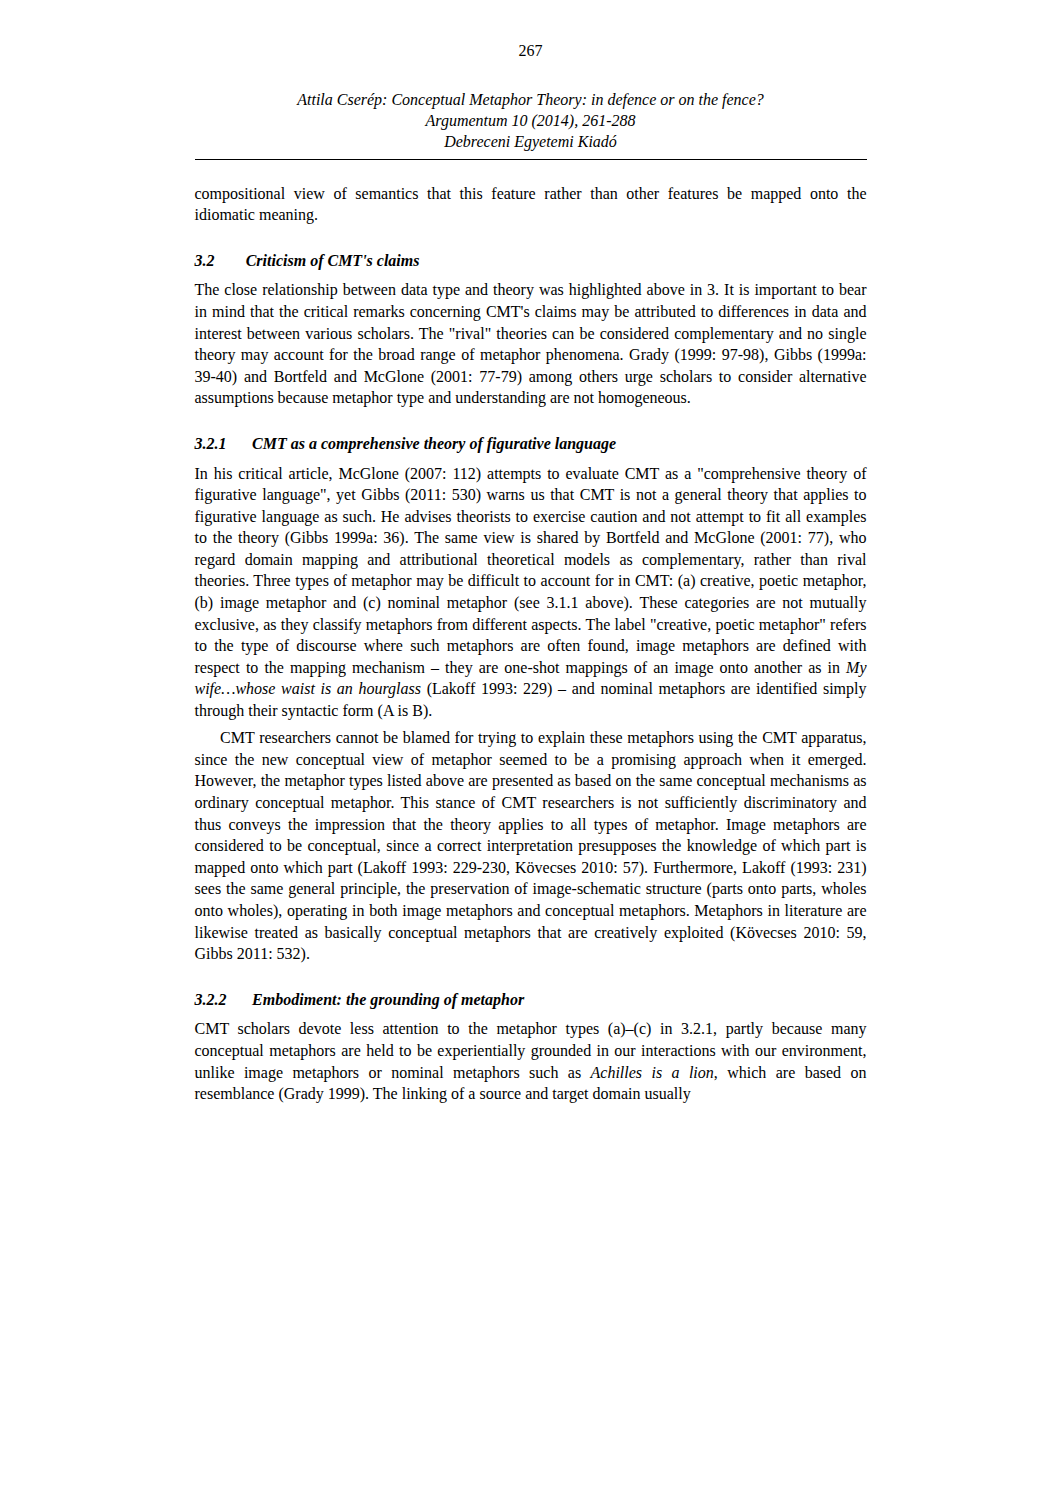267
Attila Cserép: Conceptual Metaphor Theory: in defence or on the fence?
Argumentum 10 (2014), 261-288
Debreceni Egyetemi Kiadó
compositional view of semantics that this feature rather than other features be mapped onto the idiomatic meaning.
3.2 Criticism of CMT's claims
The close relationship between data type and theory was highlighted above in 3. It is important to bear in mind that the critical remarks concerning CMT's claims may be attributed to differences in data and interest between various scholars. The "rival" theories can be considered complementary and no single theory may account for the broad range of metaphor phenomena. Grady (1999: 97-98), Gibbs (1999a: 39-40) and Bortfeld and McGlone (2001: 77-79) among others urge scholars to consider alternative assumptions because metaphor type and understanding are not homogeneous.
3.2.1 CMT as a comprehensive theory of figurative language
In his critical article, McGlone (2007: 112) attempts to evaluate CMT as a "comprehensive theory of figurative language", yet Gibbs (2011: 530) warns us that CMT is not a general theory that applies to figurative language as such. He advises theorists to exercise caution and not attempt to fit all examples to the theory (Gibbs 1999a: 36). The same view is shared by Bortfeld and McGlone (2001: 77), who regard domain mapping and attributional theoretical models as complementary, rather than rival theories. Three types of metaphor may be difficult to account for in CMT: (a) creative, poetic metaphor, (b) image metaphor and (c) nominal metaphor (see 3.1.1 above). These categories are not mutually exclusive, as they classify metaphors from different aspects. The label "creative, poetic metaphor" refers to the type of discourse where such metaphors are often found, image metaphors are defined with respect to the mapping mechanism – they are one-shot mappings of an image onto another as in My wife…whose waist is an hourglass (Lakoff 1993: 229) – and nominal metaphors are identified simply through their syntactic form (A is B).
CMT researchers cannot be blamed for trying to explain these metaphors using the CMT apparatus, since the new conceptual view of metaphor seemed to be a promising approach when it emerged. However, the metaphor types listed above are presented as based on the same conceptual mechanisms as ordinary conceptual metaphor. This stance of CMT researchers is not sufficiently discriminatory and thus conveys the impression that the theory applies to all types of metaphor. Image metaphors are considered to be conceptual, since a correct interpretation presupposes the knowledge of which part is mapped onto which part (Lakoff 1993: 229-230, Kövecses 2010: 57). Furthermore, Lakoff (1993: 231) sees the same general principle, the preservation of image-schematic structure (parts onto parts, wholes onto wholes), operating in both image metaphors and conceptual metaphors. Metaphors in literature are likewise treated as basically conceptual metaphors that are creatively exploited (Kövecses 2010: 59, Gibbs 2011: 532).
3.2.2 Embodiment: the grounding of metaphor
CMT scholars devote less attention to the metaphor types (a)–(c) in 3.2.1, partly because many conceptual metaphors are held to be experientially grounded in our interactions with our environment, unlike image metaphors or nominal metaphors such as Achilles is a lion, which are based on resemblance (Grady 1999). The linking of a source and target domain usually